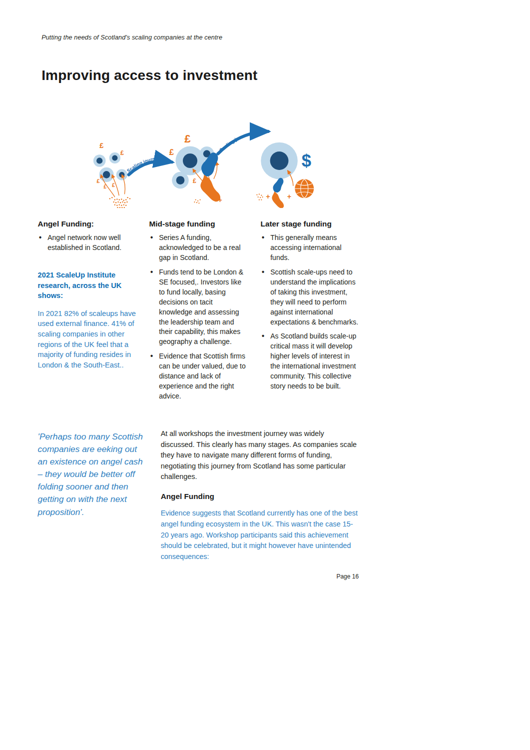Putting the needs of Scotland's scaling companies at the centre
Improving access to investment
£ £ £ £ £ Scaling journey £ £ £ + Scaling journey $ + +
Angel Funding:
Angel network now well established in Scotland.
2021 ScaleUp Institute research, across the UK shows:
In 2021 82% of scaleups have used external finance. 41% of scaling companies in other regions of the UK feel that a majority of funding resides in London & the South-East..
Mid-stage funding
Series A funding, acknowledged to be a real gap in Scotland.
Funds tend to be London & SE focused,. Investors like to fund locally, basing decisions on tacit knowledge and assessing the leadership team and their capability, this makes geography a challenge.
Evidence that Scottish firms can be under valued, due to distance and lack of experience and the right advice.
Later stage funding
This generally means accessing international funds.
Scottish scale-ups need to understand the implications of taking this investment, they will need to perform against international expectations & benchmarks.
As Scotland builds scale-up critical mass it will develop higher levels of interest in the international investment community. This collective story needs to be built.
'Perhaps too many Scottish companies are eeking out an existence on angel cash – they would be better off folding sooner and then getting on with the next proposition'.
At all workshops the investment journey was widely discussed. This clearly has many stages. As companies scale they have to navigate many different forms of funding, negotiating this journey from Scotland has some particular challenges.
Angel Funding
Evidence suggests that Scotland currently has one of the best angel funding ecosystem in the UK. This wasn't the case 15-20 years ago. Workshop participants said this achievement should be celebrated, but it might however have unintended consequences:
Page 16